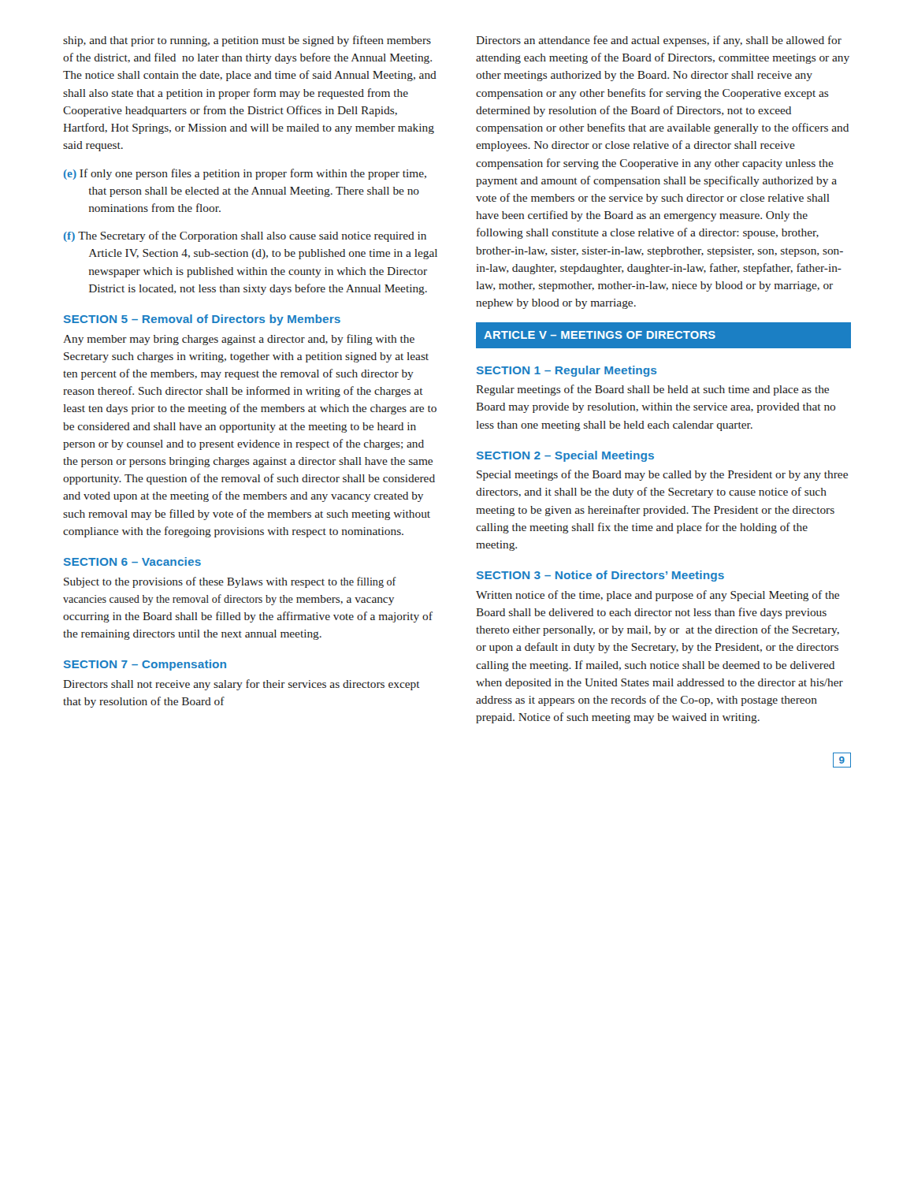ship, and that prior to running, a petition must be signed by fifteen members of the district, and filed no later than thirty days before the Annual Meeting. The notice shall contain the date, place and time of said Annual Meeting, and shall also state that a petition in proper form may be requested from the Cooperative headquarters or from the District Offices in Dell Rapids, Hartford, Hot Springs, or Mission and will be mailed to any member making said request.
(e) If only one person files a petition in proper form within the proper time, that person shall be elected at the Annual Meeting. There shall be no nominations from the floor.
(f) The Secretary of the Corporation shall also cause said notice required in Article IV, Section 4, sub-section (d), to be published one time in a legal newspaper which is published within the county in which the Director District is located, not less than sixty days before the Annual Meeting.
SECTION 5 – Removal of Directors by Members
Any member may bring charges against a director and, by filing with the Secretary such charges in writing, together with a petition signed by at least ten percent of the members, may request the removal of such director by reason thereof. Such director shall be informed in writing of the charges at least ten days prior to the meeting of the members at which the charges are to be considered and shall have an opportunity at the meeting to be heard in person or by counsel and to present evidence in respect of the charges; and the person or persons bringing charges against a director shall have the same opportunity. The question of the removal of such director shall be considered and voted upon at the meeting of the members and any vacancy created by such removal may be filled by vote of the members at such meeting without compliance with the foregoing provisions with respect to nominations.
SECTION 6 – Vacancies
Subject to the provisions of these Bylaws with respect to the filling of vacancies caused by the removal of directors by the members, a vacancy occurring in the Board shall be filled by the affirmative vote of a majority of the remaining directors until the next annual meeting.
SECTION 7 – Compensation
Directors shall not receive any salary for their services as directors except that by resolution of the Board of
Directors an attendance fee and actual expenses, if any, shall be allowed for attending each meeting of the Board of Directors, committee meetings or any other meetings authorized by the Board. No director shall receive any compensation or any other benefits for serving the Cooperative except as determined by resolution of the Board of Directors, not to exceed compensation or other benefits that are available generally to the officers and employees. No director or close relative of a director shall receive compensation for serving the Cooperative in any other capacity unless the payment and amount of compensation shall be specifically authorized by a vote of the members or the service by such director or close relative shall have been certified by the Board as an emergency measure. Only the following shall constitute a close relative of a director: spouse, brother, brother-in-law, sister, sister-in-law, stepbrother, stepsister, son, stepson, son-in-law, daughter, stepdaughter, daughter-in-law, father, stepfather, father-in-law, mother, stepmother, mother-in-law, niece by blood or by marriage, or nephew by blood or by marriage.
ARTICLE V – MEETINGS OF DIRECTORS
SECTION 1 – Regular Meetings
Regular meetings of the Board shall be held at such time and place as the Board may provide by resolution, within the service area, provided that no less than one meeting shall be held each calendar quarter.
SECTION 2 – Special Meetings
Special meetings of the Board may be called by the President or by any three directors, and it shall be the duty of the Secretary to cause notice of such meeting to be given as hereinafter provided. The President or the directors calling the meeting shall fix the time and place for the holding of the meeting.
SECTION 3 – Notice of Directors’ Meetings
Written notice of the time, place and purpose of any Special Meeting of the Board shall be delivered to each director not less than five days previous thereto either personally, or by mail, by or at the direction of the Secretary, or upon a default in duty by the Secretary, by the President, or the directors calling the meeting. If mailed, such notice shall be deemed to be delivered when deposited in the United States mail addressed to the director at his/her address as it appears on the records of the Co-op, with postage thereon prepaid. Notice of such meeting may be waived in writing.
9